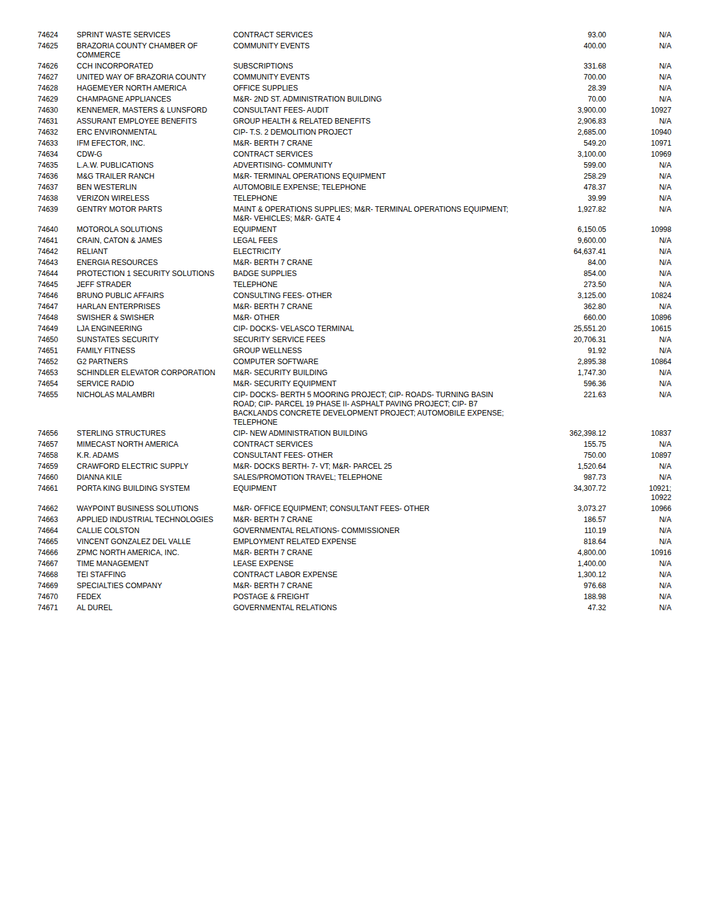| 74624 | SPRINT WASTE SERVICES | CONTRACT SERVICES | 93.00 | N/A |
| 74625 | BRAZORIA COUNTY CHAMBER OF COMMERCE | COMMUNITY EVENTS | 400.00 | N/A |
| 74626 | CCH INCORPORATED | SUBSCRIPTIONS | 331.68 | N/A |
| 74627 | UNITED WAY OF BRAZORIA COUNTY | COMMUNITY EVENTS | 700.00 | N/A |
| 74628 | HAGEMEYER NORTH AMERICA | OFFICE SUPPLIES | 28.39 | N/A |
| 74629 | CHAMPAGNE APPLIANCES | M&R- 2ND ST. ADMINISTRATION BUILDING | 70.00 | N/A |
| 74630 | KENNEMER, MASTERS & LUNSFORD | CONSULTANT FEES- AUDIT | 3,900.00 | 10927 |
| 74631 | ASSURANT EMPLOYEE BENEFITS | GROUP HEALTH & RELATED BENEFITS | 2,906.83 | N/A |
| 74632 | ERC ENVIRONMENTAL | CIP- T.S. 2 DEMOLITION PROJECT | 2,685.00 | 10940 |
| 74633 | IFM EFECTOR, INC. | M&R- BERTH 7 CRANE | 549.20 | 10971 |
| 74634 | CDW-G | CONTRACT SERVICES | 3,100.00 | 10969 |
| 74635 | L.A.W. PUBLICATIONS | ADVERTISING- COMMUNITY | 599.00 | N/A |
| 74636 | M&G TRAILER RANCH | M&R- TERMINAL OPERATIONS EQUIPMENT | 258.29 | N/A |
| 74637 | BEN WESTERLIN | AUTOMOBILE EXPENSE; TELEPHONE | 478.37 | N/A |
| 74638 | VERIZON WIRELESS | TELEPHONE | 39.99 | N/A |
| 74639 | GENTRY MOTOR PARTS | MAINT & OPERATIONS SUPPLIES; M&R- TERMINAL OPERATIONS EQUIPMENT; M&R- VEHICLES; M&R- GATE 4 | 1,927.82 | N/A |
| 74640 | MOTOROLA SOLUTIONS | EQUIPMENT | 6,150.05 | 10998 |
| 74641 | CRAIN, CATON & JAMES | LEGAL FEES | 9,600.00 | N/A |
| 74642 | RELIANT | ELECTRICITY | 64,637.41 | N/A |
| 74643 | ENERGIA RESOURCES | M&R- BERTH 7 CRANE | 84.00 | N/A |
| 74644 | PROTECTION 1 SECURITY SOLUTIONS | BADGE SUPPLIES | 854.00 | N/A |
| 74645 | JEFF STRADER | TELEPHONE | 273.50 | N/A |
| 74646 | BRUNO PUBLIC AFFAIRS | CONSULTING FEES- OTHER | 3,125.00 | 10824 |
| 74647 | HARLAN ENTERPRISES | M&R- BERTH 7 CRANE | 362.80 | N/A |
| 74648 | SWISHER & SWISHER | M&R- OTHER | 660.00 | 10896 |
| 74649 | LJA ENGINEERING | CIP- DOCKS- VELASCO TERMINAL | 25,551.20 | 10615 |
| 74650 | SUNSTATES SECURITY | SECURITY SERVICE FEES | 20,706.31 | N/A |
| 74651 | FAMILY FITNESS | GROUP WELLNESS | 91.92 | N/A |
| 74652 | G2 PARTNERS | COMPUTER SOFTWARE | 2,895.38 | 10864 |
| 74653 | SCHINDLER ELEVATOR CORPORATION | M&R- SECURITY BUILDING | 1,747.30 | N/A |
| 74654 | SERVICE RADIO | M&R- SECURITY EQUIPMENT | 596.36 | N/A |
| 74655 | NICHOLAS MALAMBRI | CIP- DOCKS- BERTH 5 MOORING PROJECT; CIP- ROADS- TURNING BASIN ROAD; CIP- PARCEL 19 PHASE II- ASPHALT PAVING PROJECT; CIP- B7 BACKLANDS CONCRETE DEVELOPMENT PROJECT; AUTOMOBILE EXPENSE; TELEPHONE | 221.63 | N/A |
| 74656 | STERLING STRUCTURES | CIP- NEW ADMINISTRATION BUILDING | 362,398.12 | 10837 |
| 74657 | MIMECAST NORTH AMERICA | CONTRACT SERVICES | 155.75 | N/A |
| 74658 | K.R. ADAMS | CONSULTANT FEES- OTHER | 750.00 | 10897 |
| 74659 | CRAWFORD ELECTRIC SUPPLY | M&R- DOCKS BERTH- 7- VT; M&R- PARCEL 25 | 1,520.64 | N/A |
| 74660 | DIANNA KILE | SALES/PROMOTION TRAVEL; TELEPHONE | 987.73 | N/A |
| 74661 | PORTA KING BUILDING SYSTEM | EQUIPMENT | 34,307.72 | 10921; 10922 |
| 74662 | WAYPOINT BUSINESS SOLUTIONS | M&R- OFFICE EQUIPMENT; CONSULTANT FEES- OTHER | 3,073.27 | 10966 |
| 74663 | APPLIED INDUSTRIAL TECHNOLOGIES | M&R- BERTH 7 CRANE | 186.57 | N/A |
| 74664 | CALLIE COLSTON | GOVERNMENTAL RELATIONS- COMMISSIONER | 110.19 | N/A |
| 74665 | VINCENT GONZALEZ DEL VALLE | EMPLOYMENT RELATED EXPENSE | 818.64 | N/A |
| 74666 | ZPMC NORTH AMERICA, INC. | M&R- BERTH 7 CRANE | 4,800.00 | 10916 |
| 74667 | TIME MANAGEMENT | LEASE EXPENSE | 1,400.00 | N/A |
| 74668 | TEI STAFFING | CONTRACT LABOR EXPENSE | 1,300.12 | N/A |
| 74669 | SPECIALTIES COMPANY | M&R- BERTH 7 CRANE | 976.68 | N/A |
| 74670 | FEDEX | POSTAGE & FREIGHT | 188.98 | N/A |
| 74671 | AL DUREL | GOVERNMENTAL RELATIONS | 47.32 | N/A |